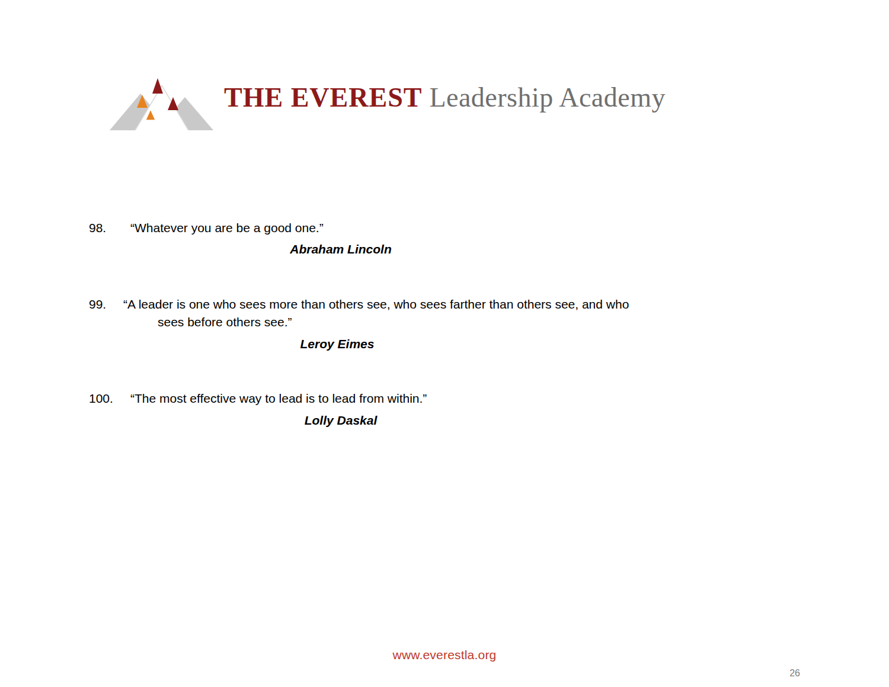THE EVEREST Leadership Academy
98. “Whatever you are be a good one.” Abraham Lincoln
99. “A leader is one who sees more than others see, who sees farther than others see, and who sees before others see.” Leroy Eimes
100. “The most effective way to lead is to lead from within.” Lolly Daskal
www.everestla.org
26